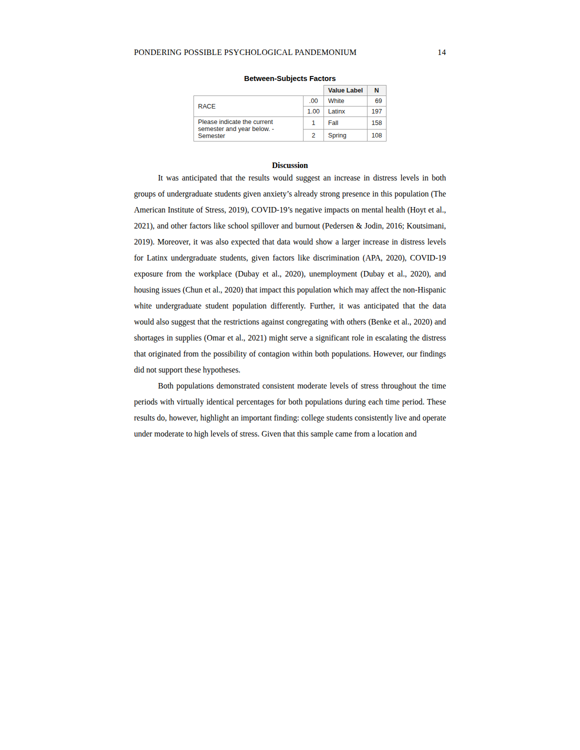Pondering Possible Psychological Pandemonium 14
Between-Subjects Factors
| | Value Label | N |
| --- | --- | --- |
| RACE | .00 | White | 69 |
| 1.00 | Latinx | 197 |
| Please indicate the current semester and year below. - Semester | 1 | Fall | 158 |
| 2 | Spring | 108 |
Discussion
It was anticipated that the results would suggest an increase in distress levels in both groups of undergraduate students given anxiety’s already strong presence in this population (The American Institute of Stress, 2019), COVID-19’s negative impacts on mental health (Hoyt et al., 2021), and other factors like school spillover and burnout (Pedersen & Jodin, 2016; Koutsimani, 2019). Moreover, it was also expected that data would show a larger increase in distress levels for Latinx undergraduate students, given factors like discrimination (APA, 2020), COVID-19 exposure from the workplace (Dubay et al., 2020), unemployment (Dubay et al., 2020), and housing issues (Chun et al., 2020) that impact this population which may affect the non-Hispanic white undergraduate student population differently. Further, it was anticipated that the data would also suggest that the restrictions against congregating with others (Benke et al., 2020) and shortages in supplies (Omar et al., 2021) might serve a significant role in escalating the distress that originated from the possibility of contagion within both populations. However, our findings did not support these hypotheses.
Both populations demonstrated consistent moderate levels of stress throughout the time periods with virtually identical percentages for both populations during each time period. These results do, however, highlight an important finding: college students consistently live and operate under moderate to high levels of stress. Given that this sample came from a location and